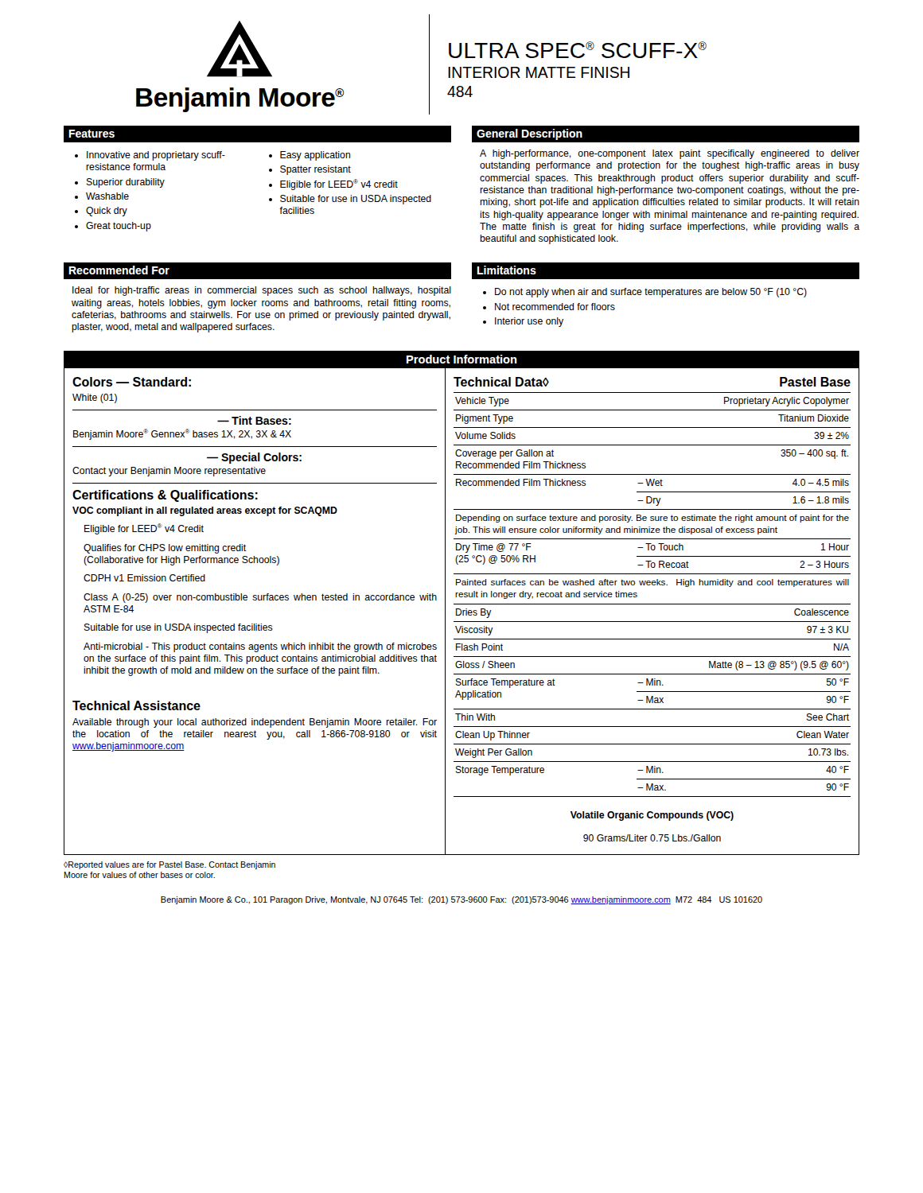Benjamin Moore®
ULTRA SPEC® SCUFF-X®
INTERIOR MATTE FINISH
484
Features
Innovative and proprietary scuff-resistance formula
Superior durability
Washable
Quick dry
Great touch-up
Easy application
Spatter resistant
Eligible for LEED® v4 credit
Suitable for use in USDA inspected facilities
General Description
A high-performance, one-component latex paint specifically engineered to deliver outstanding performance and protection for the toughest high-traffic areas in busy commercial spaces. This breakthrough product offers superior durability and scuff-resistance than traditional high-performance two-component coatings, without the pre-mixing, short pot-life and application difficulties related to similar products. It will retain its high-quality appearance longer with minimal maintenance and re-painting required. The matte finish is great for hiding surface imperfections, while providing walls a beautiful and sophisticated look.
Recommended For
Ideal for high-traffic areas in commercial spaces such as school hallways, hospital waiting areas, hotels lobbies, gym locker rooms and bathrooms, retail fitting rooms, cafeterias, bathrooms and stairwells. For use on primed or previously painted drywall, plaster, wood, metal and wallpapered surfaces.
Limitations
Do not apply when air and surface temperatures are below 50 °F (10 °C)
Not recommended for floors
Interior use only
Product Information
Colors — Standard:
White (01)
— Tint Bases:
Benjamin Moore® Gennex® bases 1X, 2X, 3X & 4X
— Special Colors:
Contact your Benjamin Moore representative
Certifications & Qualifications:
VOC compliant in all regulated areas except for SCAQMD
Eligible for LEED® v4 Credit
Qualifies for CHPS low emitting credit
(Collaborative for High Performance Schools)
CDPH v1 Emission Certified
Class A (0-25) over non-combustible surfaces when tested in accordance with ASTM E-84
Suitable for use in USDA inspected facilities
Anti-microbial - This product contains agents which inhibit the growth of microbes on the surface of this paint film. This product contains antimicrobial additives that inhibit the growth of mold and mildew on the surface of the paint film.
Technical Assistance
Available through your local authorized independent Benjamin Moore retailer. For the location of the retailer nearest you, call 1-866-708-9180 or visit www.benjaminmoore.com
Technical Data◊ Pastel Base
| Vehicle Type | Proprietary Acrylic Copolymer |
| Pigment Type | Titanium Dioxide |
| Volume Solids | 39 ± 2% |
| Coverage per Gallon at Recommended Film Thickness | 350 – 400 sq. ft. |
| Recommended Film Thickness | – Wet | 4.0 – 4.5 mils |
| – Dry | 1.6 – 1.8 mils |
| Depending on surface texture and porosity. Be sure to estimate the right amount of paint for the job. This will ensure color uniformity and minimize the disposal of excess paint |
| Dry Time @ 77 °F (25 °C) @ 50% RH | – To Touch | 1 Hour |
| – To Recoat | 2 – 3 Hours |
| Painted surfaces can be washed after two weeks. High humidity and cool temperatures will result in longer dry, recoat and service times |
| Dries By | Coalescence |
| Viscosity | 97 ± 3 KU |
| Flash Point | N/A |
| Gloss / Sheen | Matte (8 – 13 @ 85°) (9.5 @ 60°) |
| Surface Temperature at Application | – Min. | 50 °F |
| – Max | 90 °F |
| Thin With | See Chart |
| Clean Up Thinner | Clean Water |
| Weight Per Gallon | 10.73 lbs. |
| Storage Temperature | – Min. | 40 °F |
| – Max. | 90 °F |
Volatile Organic Compounds (VOC)
90 Grams/Liter 0.75 Lbs./Gallon
◊Reported values are for Pastel Base. Contact Benjamin
Moore for values of other bases or color.
Benjamin Moore & Co., 101 Paragon Drive, Montvale, NJ 07645 Tel: (201) 573-9600 Fax: (201)573-9046 www.benjaminmoore.com M72 484 US 101620